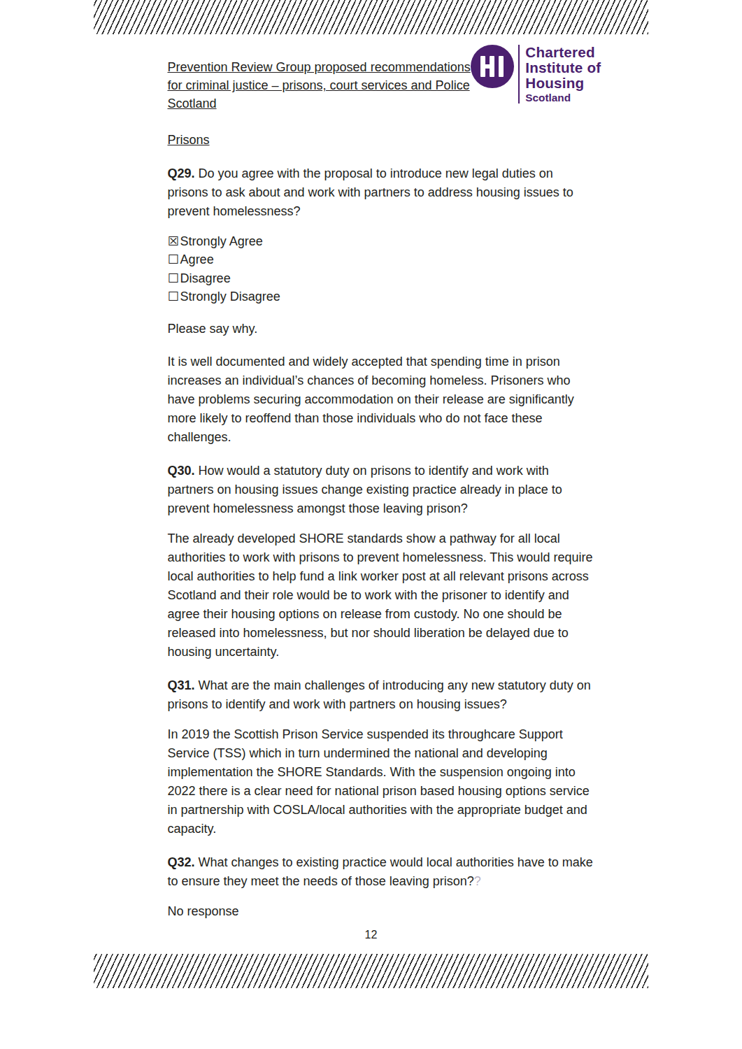Chartered Institute of Housing
Scotland
Prevention Review Group proposed recommendations for criminal justice – prisons, court services and Police Scotland
Prisons
Q29. Do you agree with the proposal to introduce new legal duties on prisons to ask about and work with partners to address housing issues to prevent homelessness?
☒Strongly Agree
☐Agree
☐Disagree
☐Strongly Disagree
Please say why.
It is well documented and widely accepted that spending time in prison increases an individual’s chances of becoming homeless. Prisoners who have problems securing accommodation on their release are significantly more likely to reoffend than those individuals who do not face these challenges.
Q30. How would a statutory duty on prisons to identify and work with partners on housing issues change existing practice already in place to prevent homelessness amongst those leaving prison?
The already developed SHORE standards show a pathway for all local authorities to work with prisons to prevent homelessness. This would require local authorities to help fund a link worker post at all relevant prisons across Scotland and their role would be to work with the prisoner to identify and agree their housing options on release from custody. No one should be released into homelessness, but nor should liberation be delayed due to housing uncertainty.
Q31. What are the main challenges of introducing any new statutory duty on prisons to identify and work with partners on housing issues?
In 2019 the Scottish Prison Service suspended its throughcare Support Service (TSS) which in turn undermined the national and developing implementation the SHORE Standards. With the suspension ongoing into 2022 there is a clear need for national prison based housing options service in partnership with COSLA/local authorities with the appropriate budget and capacity.
Q32. What changes to existing practice would local authorities have to make to ensure they meet the needs of those leaving prison??
No response
12